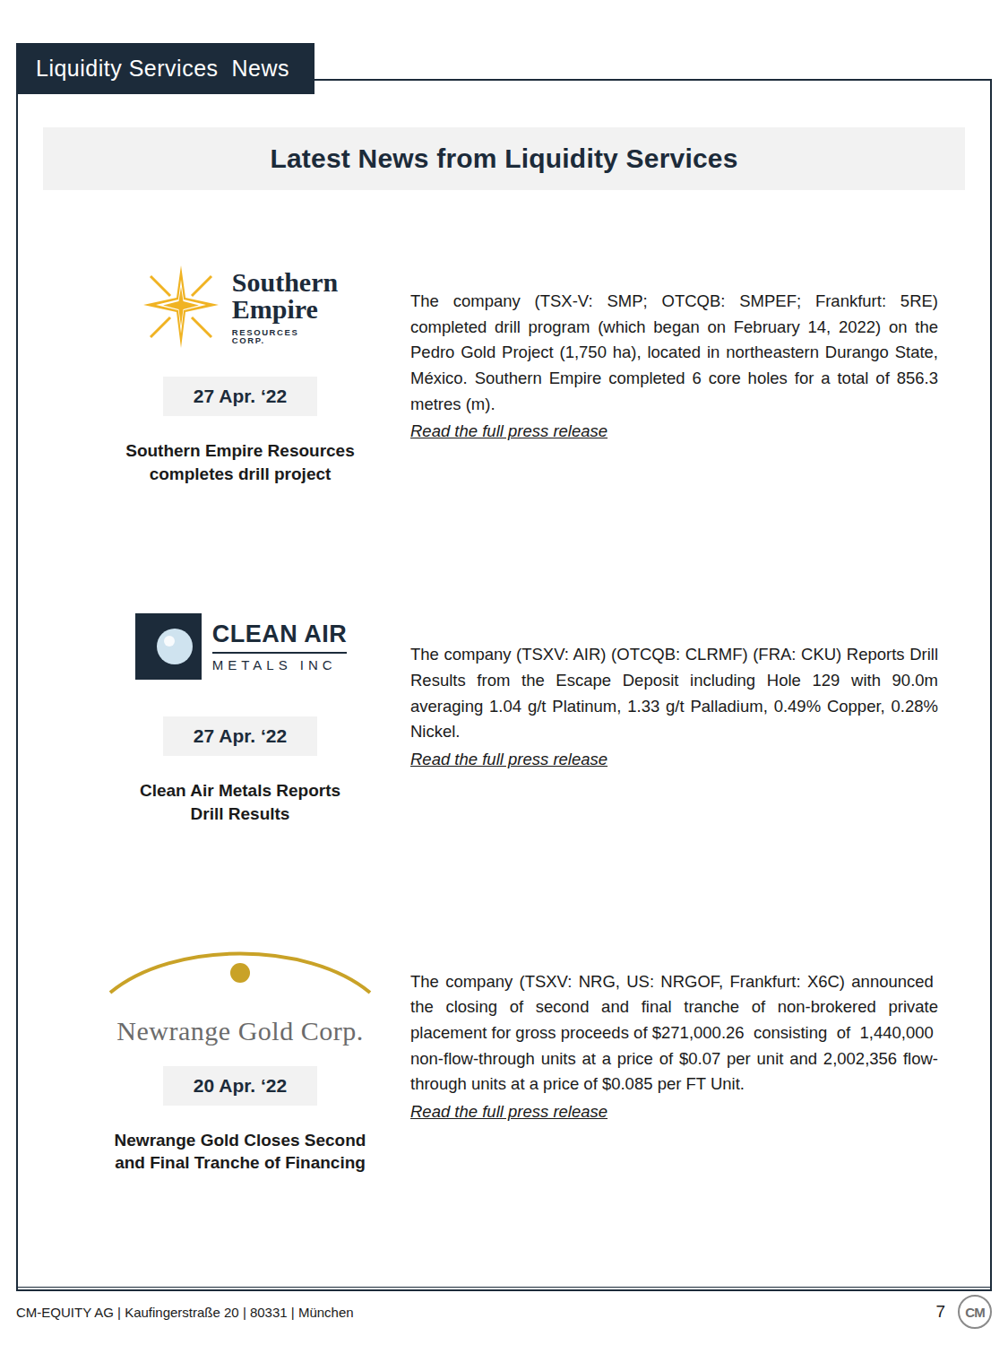Liquidity Services News
Latest News from Liquidity Services
Southern Empire RESOURCES CORP.
27 Apr. ‘22
Southern Empire Resources
completes drill project
The company (TSX-V: SMP; OTCQB: SMPEF; Frankfurt: 5RE) completed drill program (which began on February 14, 2022) on the Pedro Gold Project (1,750 ha), located in northeastern Durango State, México. Southern Empire completed 6 core holes for a total of 856.3 metres (m). Read the full press release
CLEAN AIR METALS INC
27 Apr. ‘22
Clean Air Metals Reports
Drill Results
The company (TSXV: AIR) (OTCQB: CLRMF) (FRA: CKU) Reports Drill Results from the Escape Deposit including Hole 129 with 90.0m averaging 1.04 g/t Platinum, 1.33 g/t Palladium, 0.49% Copper, 0.28% Nickel. Read the full press release
Newrange Gold Corp.
20 Apr. ‘22
Newrange Gold Closes Second
and Final Tranche of Financing
The company (TSXV: NRG, US: NRGOF, Frankfurt: X6C) announced the closing of second and final tranche of non-brokered private placement for gross proceeds of $271,000.26 consisting of 1,440,000 non-flow-through units at a price of $0.07 per unit and 2,002,356 flow-through units at a price of $0.085 per FT Unit. Read the full press release
CM-EQUITY AG | Kaufingerstraße 20 | 80331 | München
7 CM